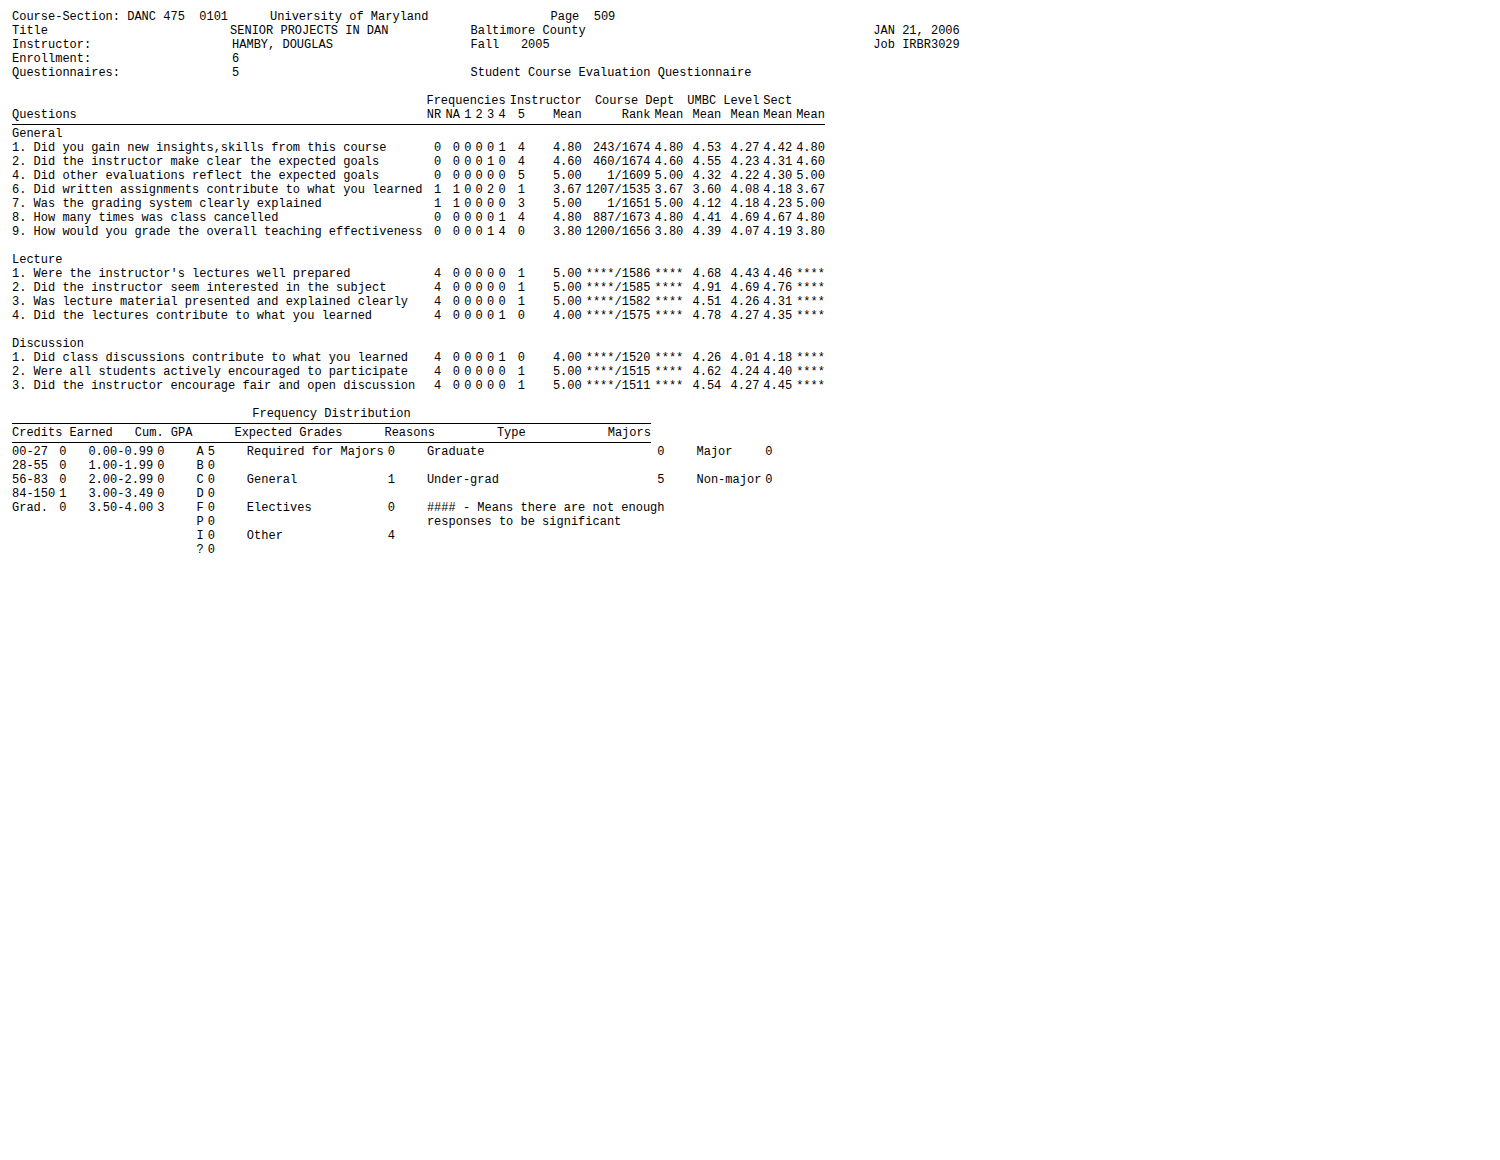| Course-Section: DANC 475 0101 | University of Maryland | Page 509 |
| Title | SENIOR PROJECTS IN DAN | Baltimore County | JAN 21, 2006 |
| Instructor: | HAMBY, DOUGLAS | Fall 2005 | Job IRBR3029 |
| Enrollment: | 6 |
| Questionnaires: | 5 | Student Course Evaluation Questionnaire |
| | Frequencies | Instructor | Course Dept | UMBC Level | Sect |
| Questions | NR | NA | 1 | 2 | 3 | 4 | 5 | Mean | Rank | Mean | Mean | Mean | Mean | Mean |
| General |
| 1. Did you gain new insights,skills from this course | 0 | 0 | 0 | 0 | 0 | 1 | 4 | 4.80 | 243/1674 | 4.80 | 4.53 | 4.27 | 4.42 | 4.80 |
| 2. Did the instructor make clear the expected goals | 0 | 0 | 0 | 0 | 1 | 0 | 4 | 4.60 | 460/1674 | 4.60 | 4.55 | 4.23 | 4.31 | 4.60 |
| 4. Did other evaluations reflect the expected goals | 0 | 0 | 0 | 0 | 0 | 0 | 5 | 5.00 | 1/1609 | 5.00 | 4.32 | 4.22 | 4.30 | 5.00 |
| 6. Did written assignments contribute to what you learned | 1 | 1 | 0 | 0 | 2 | 0 | 1 | 3.67 | 1207/1535 | 3.67 | 3.60 | 4.08 | 4.18 | 3.67 |
| 7. Was the grading system clearly explained | 1 | 1 | 0 | 0 | 0 | 0 | 3 | 5.00 | 1/1651 | 5.00 | 4.12 | 4.18 | 4.23 | 5.00 |
| 8. How many times was class cancelled | 0 | 0 | 0 | 0 | 0 | 1 | 4 | 4.80 | 887/1673 | 4.80 | 4.41 | 4.69 | 4.67 | 4.80 |
| 9. How would you grade the overall teaching effectiveness | 0 | 0 | 0 | 0 | 1 | 4 | 0 | 3.80 | 1200/1656 | 3.80 | 4.39 | 4.07 | 4.19 | 3.80 |
| Lecture |
| 1. Were the instructor's lectures well prepared | 4 | 0 | 0 | 0 | 0 | 0 | 1 | 5.00 | ****/1586 | **** | 4.68 | 4.43 | 4.46 | **** |
| 2. Did the instructor seem interested in the subject | 4 | 0 | 0 | 0 | 0 | 0 | 1 | 5.00 | ****/1585 | **** | 4.91 | 4.69 | 4.76 | **** |
| 3. Was lecture material presented and explained clearly | 4 | 0 | 0 | 0 | 0 | 0 | 1 | 5.00 | ****/1582 | **** | 4.51 | 4.26 | 4.31 | **** |
| 4. Did the lectures contribute to what you learned | 4 | 0 | 0 | 0 | 0 | 1 | 0 | 4.00 | ****/1575 | **** | 4.78 | 4.27 | 4.35 | **** |
| Discussion |
| 1. Did class discussions contribute to what you learned | 4 | 0 | 0 | 0 | 0 | 1 | 0 | 4.00 | ****/1520 | **** | 4.26 | 4.01 | 4.18 | **** |
| 2. Were all students actively encouraged to participate | 4 | 0 | 0 | 0 | 0 | 0 | 1 | 5.00 | ****/1515 | **** | 4.62 | 4.24 | 4.40 | **** |
| 3. Did the instructor encourage fair and open discussion | 4 | 0 | 0 | 0 | 0 | 0 | 1 | 5.00 | ****/1511 | **** | 4.54 | 4.27 | 4.45 | **** |
| Frequency Distribution |
| Credits Earned | Cum. GPA | Expected Grades | Reasons | Type | Majors |
| 00-27 | 0 | 0.00-0.99 | 0 | A | 5 | Required for Majors | 0 | Graduate | 0 | Major | 0 |
| 28-55 | 0 | 1.00-1.99 | 0 | B | 0 | | | | | | |
| 56-83 | 0 | 2.00-2.99 | 0 | C | 0 | General | 1 | Under-grad | 5 | Non-major | 0 |
| 84-150 | 1 | 3.00-3.49 | 0 | D | 0 | | | | | | |
| Grad. | 0 | 3.50-4.00 | 3 | F | 0 | Electives | 0 | #### - Means there are not enough |
| | | | | P | 0 | | | responses to be significant |
| | | | | I | 0 | Other | 4 | | |
| | | | | ? | 0 | | | | |